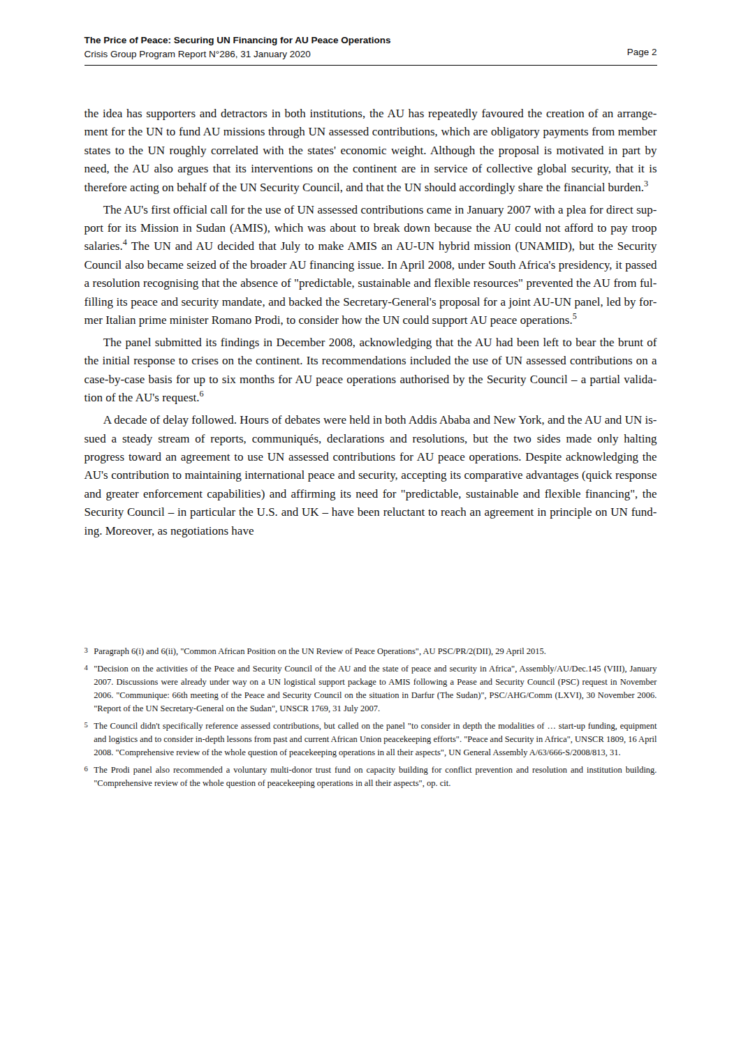The Price of Peace: Securing UN Financing for AU Peace Operations
Crisis Group Program Report N°286, 31 January 2020
Page 2
the idea has supporters and detractors in both institutions, the AU has repeatedly favoured the creation of an arrangement for the UN to fund AU missions through UN assessed contributions, which are obligatory payments from member states to the UN roughly correlated with the states' economic weight. Although the proposal is motivated in part by need, the AU also argues that its interventions on the continent are in service of collective global security, that it is therefore acting on behalf of the UN Security Council, and that the UN should accordingly share the financial burden.3
The AU's first official call for the use of UN assessed contributions came in January 2007 with a plea for direct support for its Mission in Sudan (AMIS), which was about to break down because the AU could not afford to pay troop salaries.4 The UN and AU decided that July to make AMIS an AU-UN hybrid mission (UNAMID), but the Security Council also became seized of the broader AU financing issue. In April 2008, under South Africa's presidency, it passed a resolution recognising that the absence of "predictable, sustainable and flexible resources" prevented the AU from fulfilling its peace and security mandate, and backed the Secretary-General's proposal for a joint AU-UN panel, led by former Italian prime minister Romano Prodi, to consider how the UN could support AU peace operations.5
The panel submitted its findings in December 2008, acknowledging that the AU had been left to bear the brunt of the initial response to crises on the continent. Its recommendations included the use of UN assessed contributions on a case-by-case basis for up to six months for AU peace operations authorised by the Security Council – a partial validation of the AU's request.6
A decade of delay followed. Hours of debates were held in both Addis Ababa and New York, and the AU and UN issued a steady stream of reports, communiqués, declarations and resolutions, but the two sides made only halting progress toward an agreement to use UN assessed contributions for AU peace operations. Despite acknowledging the AU's contribution to maintaining international peace and security, accepting its comparative advantages (quick response and greater enforcement capabilities) and affirming its need for "predictable, sustainable and flexible financing", the Security Council – in particular the U.S. and UK – have been reluctant to reach an agreement in principle on UN funding. Moreover, as negotiations have
3 Paragraph 6(i) and 6(ii), "Common African Position on the UN Review of Peace Operations", AU PSC/PR/2(DII), 29 April 2015.
4 "Decision on the activities of the Peace and Security Council of the AU and the state of peace and security in Africa", Assembly/AU/Dec.145 (VIII), January 2007. Discussions were already under way on a UN logistical support package to AMIS following a Pease and Security Council (PSC) request in November 2006. "Communique: 66th meeting of the Peace and Security Council on the situation in Darfur (The Sudan)", PSC/AHG/Comm (LXVI), 30 November 2006. "Report of the UN Secretary-General on the Sudan", UNSCR 1769, 31 July 2007.
5 The Council didn't specifically reference assessed contributions, but called on the panel "to consider in depth the modalities of … start-up funding, equipment and logistics and to consider in-depth lessons from past and current African Union peacekeeping efforts". "Peace and Security in Africa", UNSCR 1809, 16 April 2008. "Comprehensive review of the whole question of peacekeeping operations in all their aspects", UN General Assembly A/63/666-S/2008/813, 31.
6 The Prodi panel also recommended a voluntary multi-donor trust fund on capacity building for conflict prevention and resolution and institution building. "Comprehensive review of the whole question of peacekeeping operations in all their aspects", op. cit.